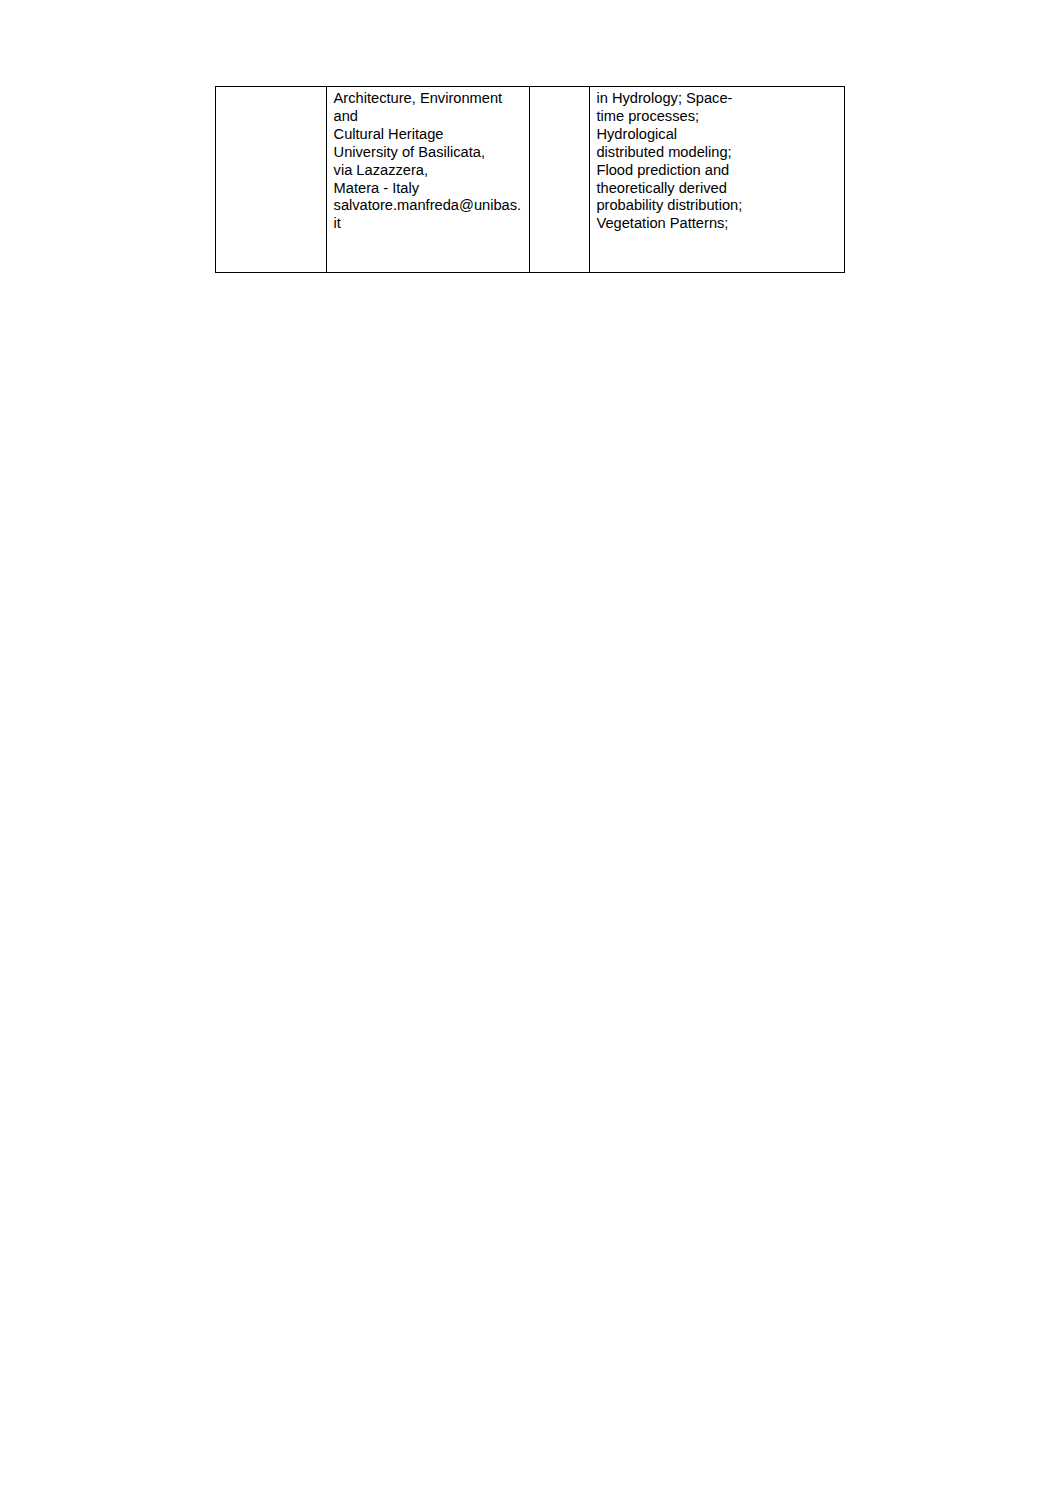| | Architecture, Environment and Cultural Heritage University of Basilicata, via Lazazzera, Matera - Italy salvatore.manfreda@unibas.it | | in Hydrology; Space- time processes; Hydrological distributed modeling; Flood prediction and theoretically derived probability distribution; Vegetation Patterns; |